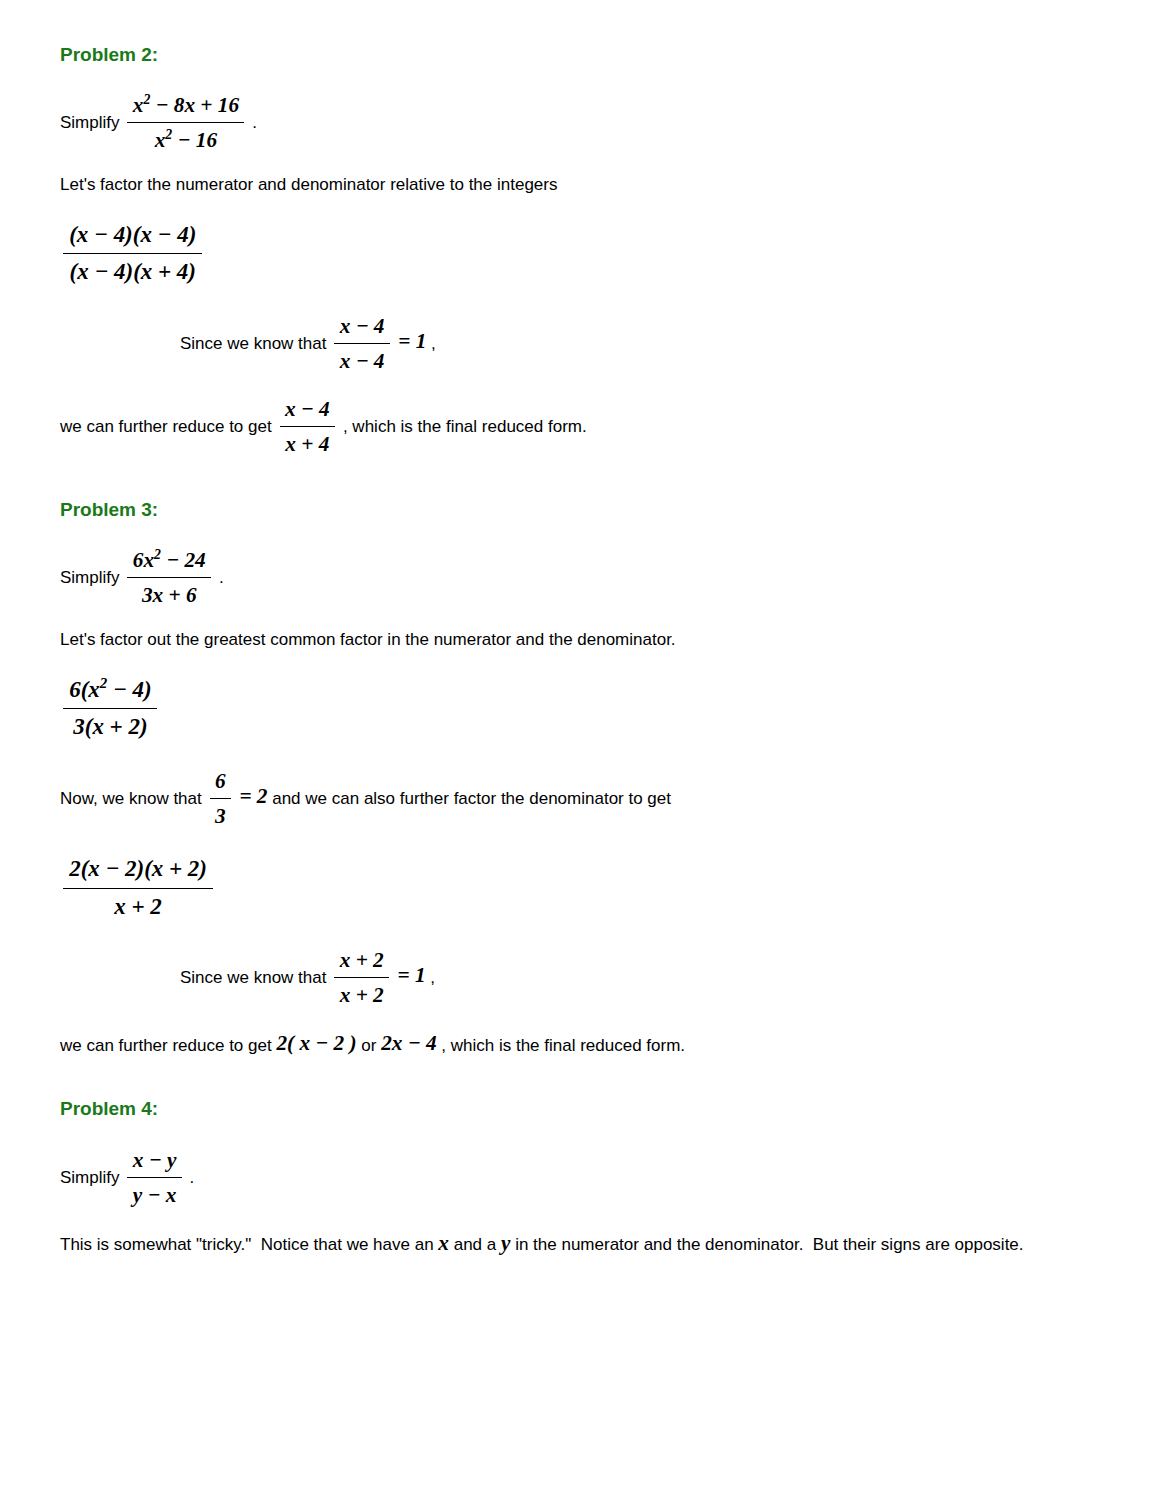Problem 2:
Simplify x2 − 8x + 16 x2 − 16 .
Let's factor the numerator and denominator relative to the integers
(x − 4)(x − 4) (x − 4)(x + 4)
Since we know that x − 4 x − 4 = 1 ,
we can further reduce to get x − 4 x + 4 , which is the final reduced form.
Problem 3:
Simplify 6x2 − 24 3x + 6 .
Let's factor out the greatest common factor in the numerator and the denominator.
6(x2 − 4) 3(x + 2)
Now, we know that 6 3 = 2 and we can also further factor the denominator to get
2(x − 2)(x + 2) x + 2
Since we know that x + 2 x + 2 = 1 ,
we can further reduce to get 2( x − 2 ) or 2x − 4 , which is the final reduced form.
Problem 4:
Simplify x − y y − x .
This is somewhat "tricky." Notice that we have an x and a y in the numerator and the denominator. But their signs are opposite.